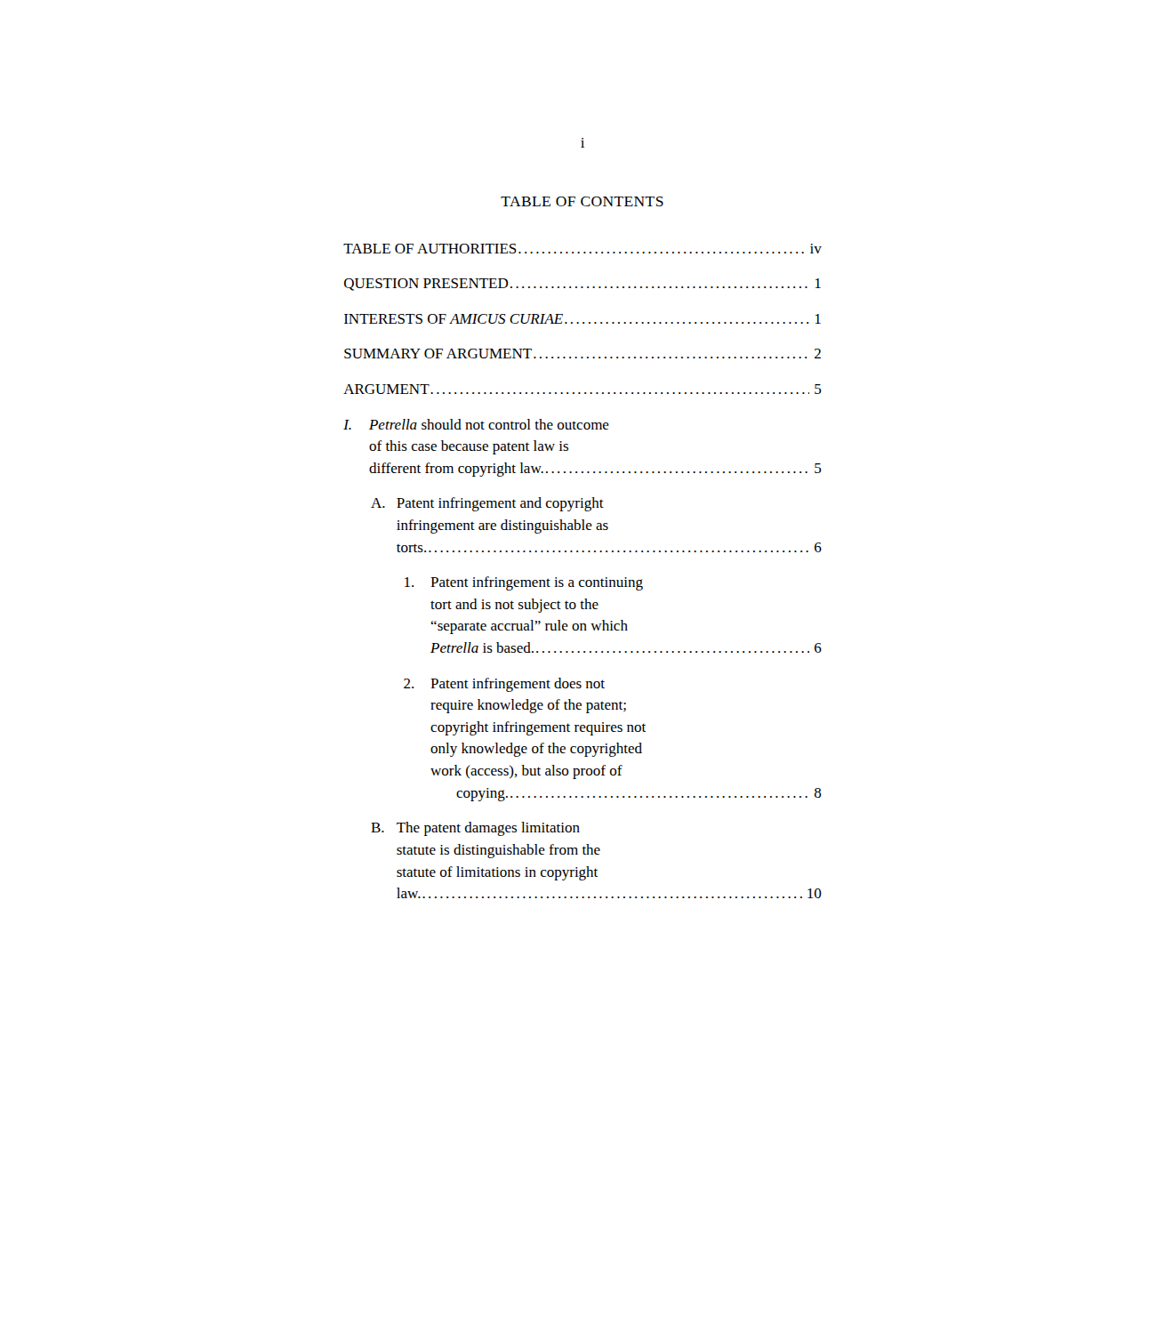i
TABLE OF CONTENTS
TABLE OF AUTHORITIES .......................................................................................................... iv
QUESTION PRESENTED .......................................................................................................... 1
INTERESTS OF AMICUS CURIAE .......................................................................................................... 1
SUMMARY OF ARGUMENT .......................................................................................................... 2
ARGUMENT .......................................................................................................... 5
I.
Petrella should not control the outcome
of this case because patent law is
different from copyright law. .......................................................................................................... 5
A.
Patent infringement and copyright
infringement are distinguishable as
torts. .......................................................................................................... 6
1.
Patent infringement is a continuing
tort and is not subject to the
“separate accrual” rule on which
Petrella is based. .......................................................................................................... 6
2.
Patent infringement does not
require knowledge of the patent;
copyright infringement requires not
only knowledge of the copyrighted
work (access), but also proof of
copying. .......................................................................................................... 8
B.
The patent damages limitation
statute is distinguishable from the
statute of limitations in copyright
law. .......................................................................................................... 10